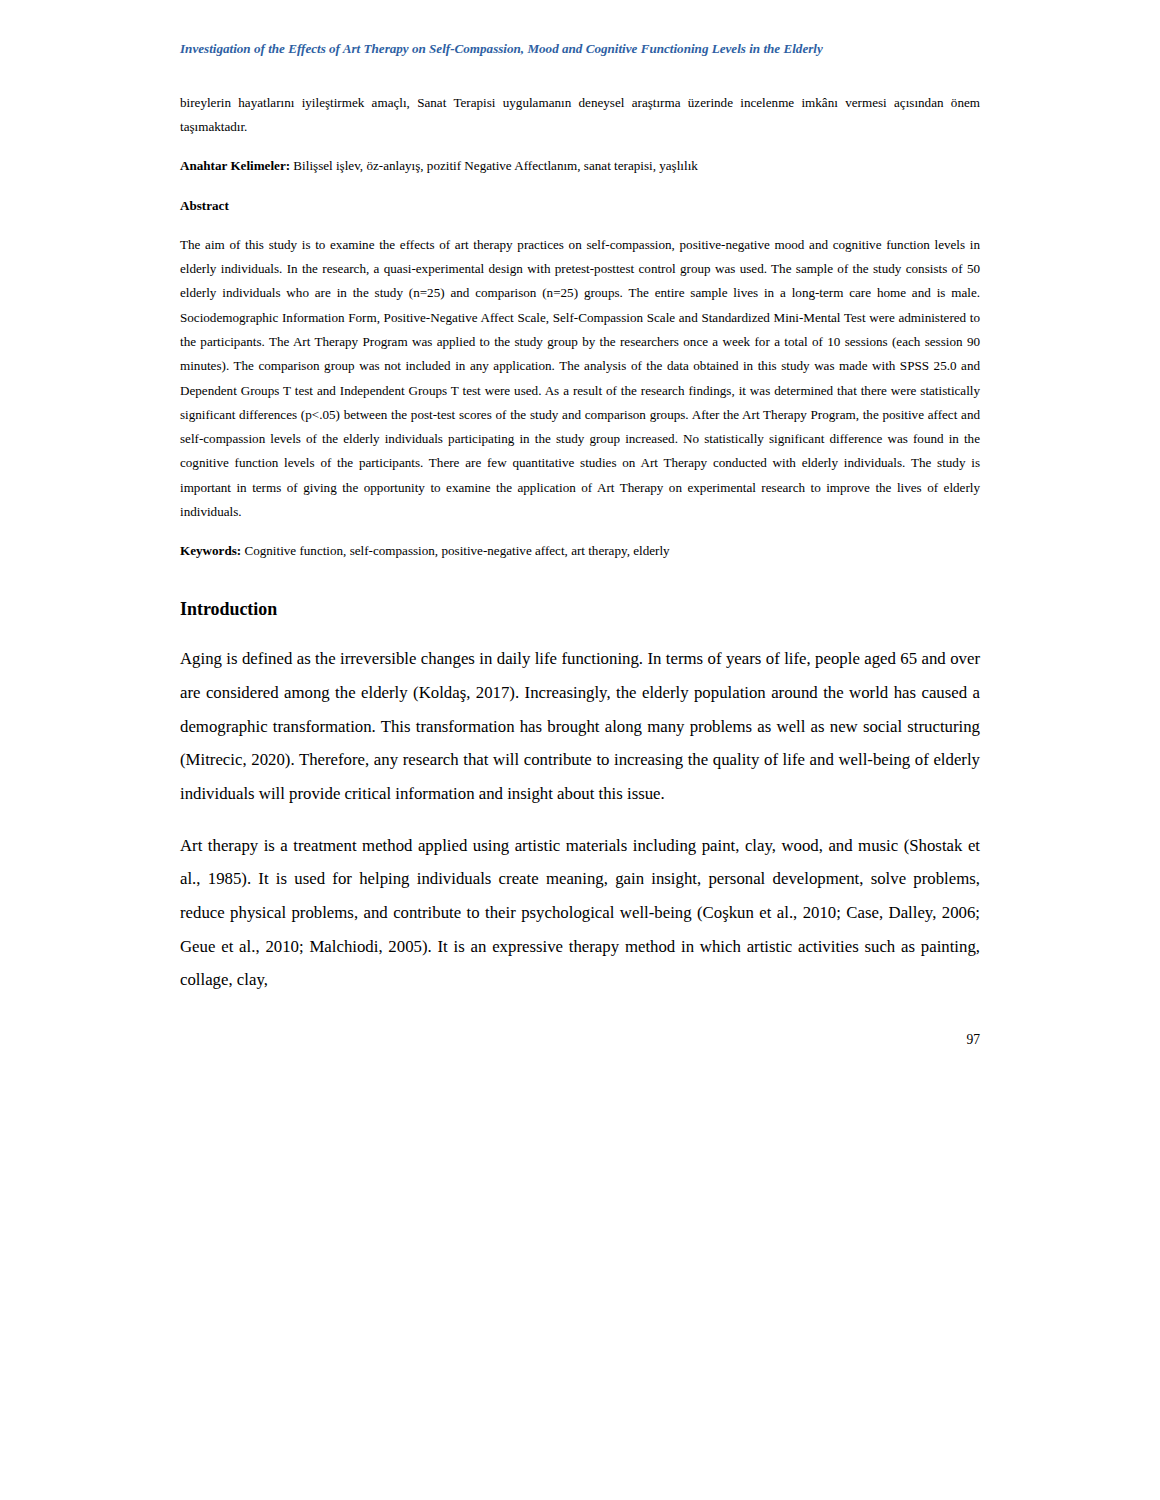Investigation of the Effects of Art Therapy on Self-Compassion, Mood and Cognitive Functioning Levels in the Elderly
bireylerin hayatlarını iyileştirmek amaçlı, Sanat Terapisi uygulamanın deneysel araştırma üzerinde incelenme imkânı vermesi açısından önem taşımaktadır.
Anahtar Kelimeler: Bilişsel işlev, öz-anlayış, pozitif Negative Affectlanım, sanat terapisi, yaşlılık
Abstract
The aim of this study is to examine the effects of art therapy practices on self-compassion, positive-negative mood and cognitive function levels in elderly individuals. In the research, a quasi-experimental design with pretest-posttest control group was used. The sample of the study consists of 50 elderly individuals who are in the study (n=25) and comparison (n=25) groups. The entire sample lives in a long-term care home and is male. Sociodemographic Information Form, Positive-Negative Affect Scale, Self-Compassion Scale and Standardized Mini-Mental Test were administered to the participants. The Art Therapy Program was applied to the study group by the researchers once a week for a total of 10 sessions (each session 90 minutes). The comparison group was not included in any application. The analysis of the data obtained in this study was made with SPSS 25.0 and Dependent Groups T test and Independent Groups T test were used. As a result of the research findings, it was determined that there were statistically significant differences (p<.05) between the post-test scores of the study and comparison groups. After the Art Therapy Program, the positive affect and self-compassion levels of the elderly individuals participating in the study group increased. No statistically significant difference was found in the cognitive function levels of the participants. There are few quantitative studies on Art Therapy conducted with elderly individuals. The study is important in terms of giving the opportunity to examine the application of Art Therapy on experimental research to improve the lives of elderly individuals.
Keywords: Cognitive function, self-compassion, positive-negative affect, art therapy, elderly
Introduction
Aging is defined as the irreversible changes in daily life functioning. In terms of years of life, people aged 65 and over are considered among the elderly (Koldaş, 2017). Increasingly, the elderly population around the world has caused a demographic transformation. This transformation has brought along many problems as well as new social structuring (Mitrecic, 2020). Therefore, any research that will contribute to increasing the quality of life and well-being of elderly individuals will provide critical information and insight about this issue.
Art therapy is a treatment method applied using artistic materials including paint, clay, wood, and music (Shostak et al., 1985). It is used for helping individuals create meaning, gain insight, personal development, solve problems, reduce physical problems, and contribute to their psychological well-being (Coşkun et al., 2010; Case, Dalley, 2006; Geue et al., 2010; Malchiodi, 2005). It is an expressive therapy method in which artistic activities such as painting, collage, clay,
97